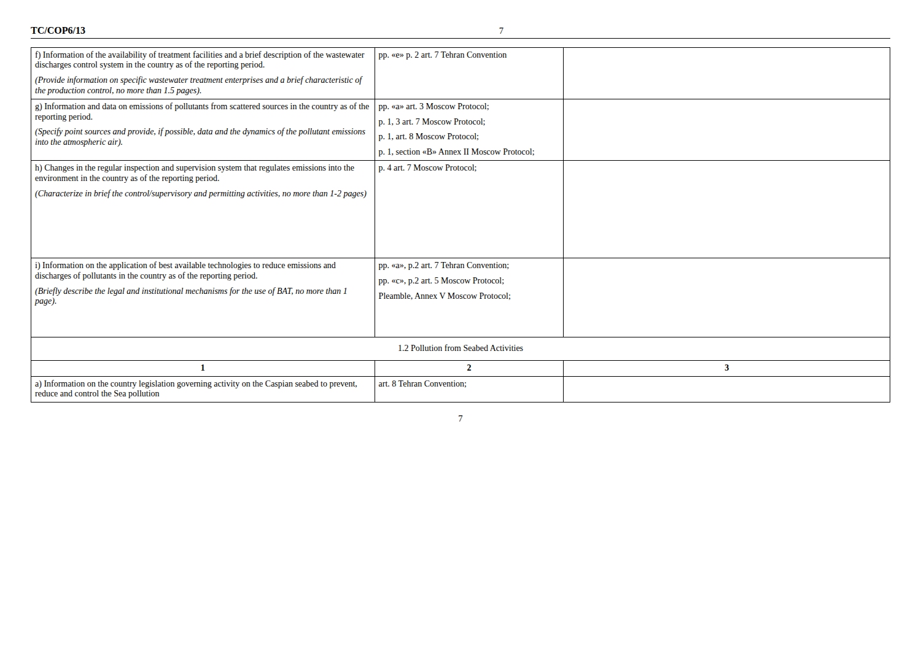TC/COP6/13 7
| f) Information of the availability of treatment facilities and a brief description of the wastewater discharges control system in the country as of the reporting period. (Provide information on specific wastewater treatment enterprises and a brief characteristic of the production control, no more than 1.5 pages). | pp. «e» p. 2 art. 7 Tehran Convention | |
| g) Information and data on emissions of pollutants from scattered sources in the country as of the reporting period. (Specify point sources and provide, if possible, data and the dynamics of the pollutant emissions into the atmospheric air). | pp. «a» art. 3 Moscow Protocol; p. 1, 3 art. 7 Moscow Protocol; p. 1, art. 8 Moscow Protocol; p. 1, section «B» Annex II Moscow Protocol; | |
| h) Changes in the regular inspection and supervision system that regulates emissions into the environment in the country as of the reporting period. (Characterize in brief the control/supervisory and permitting activities, no more than 1-2 pages) | p. 4 art. 7 Moscow Protocol; | |
| i) Information on the application of best available technologies to reduce emissions and discharges of pollutants in the country as of the reporting period. (Briefly describe the legal and institutional mechanisms for the use of BAT, no more than 1 page). | pp. «a», p.2 art. 7 Tehran Convention; pp. «c», p.2 art. 5 Moscow Protocol; Pleamble, Annex V Moscow Protocol; | |
| 1.2 Pollution from Seabed Activities |
| 1 | 2 | 3 |
| a) Information on the country legislation governing activity on the Caspian seabed to prevent, reduce and control the Sea pollution | art. 8 Tehran Convention; | |
7